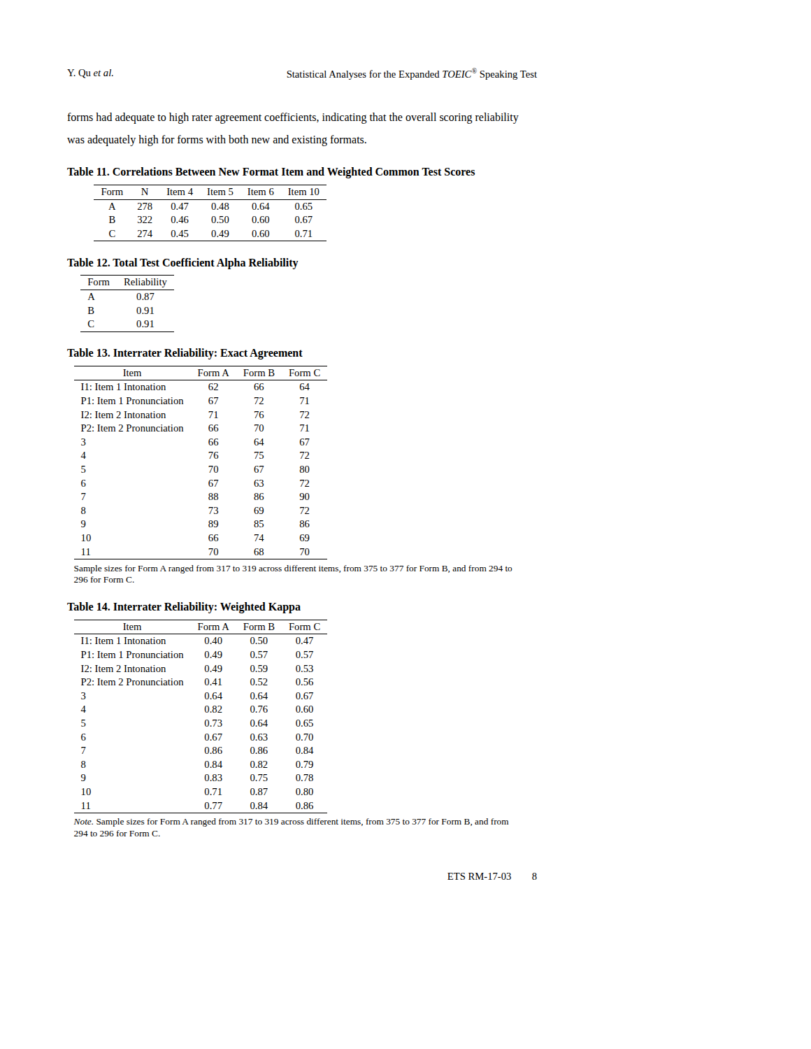Y. Qu et al.
Statistical Analyses for the Expanded TOEIC® Speaking Test
forms had adequate to high rater agreement coefficients, indicating that the overall scoring reliability was adequately high for forms with both new and existing formats.
Table 11. Correlations Between New Format Item and Weighted Common Test Scores
| Form | N | Item 4 | Item 5 | Item 6 | Item 10 |
| --- | --- | --- | --- | --- | --- |
| A | 278 | 0.47 | 0.48 | 0.64 | 0.65 |
| B | 322 | 0.46 | 0.50 | 0.60 | 0.67 |
| C | 274 | 0.45 | 0.49 | 0.60 | 0.71 |
Table 12. Total Test Coefficient Alpha Reliability
| Form | Reliability |
| --- | --- |
| A | 0.87 |
| B | 0.91 |
| C | 0.91 |
Table 13. Interrater Reliability: Exact Agreement
| Item | Form A | Form B | Form C |
| --- | --- | --- | --- |
| I1: Item 1 Intonation | 62 | 66 | 64 |
| P1: Item 1 Pronunciation | 67 | 72 | 71 |
| I2: Item 2 Intonation | 71 | 76 | 72 |
| P2: Item 2 Pronunciation | 66 | 70 | 71 |
| 3 | 66 | 64 | 67 |
| 4 | 76 | 75 | 72 |
| 5 | 70 | 67 | 80 |
| 6 | 67 | 63 | 72 |
| 7 | 88 | 86 | 90 |
| 8 | 73 | 69 | 72 |
| 9 | 89 | 85 | 86 |
| 10 | 66 | 74 | 69 |
| 11 | 70 | 68 | 70 |
Sample sizes for Form A ranged from 317 to 319 across different items, from 375 to 377 for Form B, and from 294 to 296 for Form C.
Table 14. Interrater Reliability: Weighted Kappa
| Item | Form A | Form B | Form C |
| --- | --- | --- | --- |
| I1: Item 1 Intonation | 0.40 | 0.50 | 0.47 |
| P1: Item 1 Pronunciation | 0.49 | 0.57 | 0.57 |
| I2: Item 2 Intonation | 0.49 | 0.59 | 0.53 |
| P2: Item 2 Pronunciation | 0.41 | 0.52 | 0.56 |
| 3 | 0.64 | 0.64 | 0.67 |
| 4 | 0.82 | 0.76 | 0.60 |
| 5 | 0.73 | 0.64 | 0.65 |
| 6 | 0.67 | 0.63 | 0.70 |
| 7 | 0.86 | 0.86 | 0.84 |
| 8 | 0.84 | 0.82 | 0.79 |
| 9 | 0.83 | 0.75 | 0.78 |
| 10 | 0.71 | 0.87 | 0.80 |
| 11 | 0.77 | 0.84 | 0.86 |
Note. Sample sizes for Form A ranged from 317 to 319 across different items, from 375 to 377 for Form B, and from 294 to 296 for Form C.
ETS RM-17-038